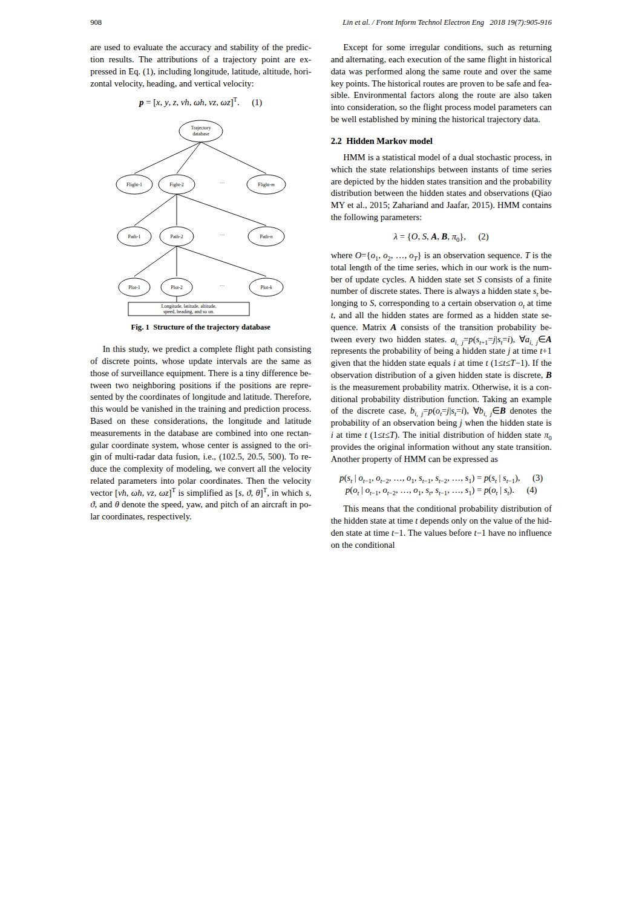908 Lin et al. / Front Inform Technol Electron Eng 2018 19(7):905-916
are used to evaluate the accuracy and stability of the prediction results. The attributions of a trajectory point are expressed in Eq. (1), including longitude, latitude, altitude, horizontal velocity, heading, and vertical velocity:
p = [x, y, z, vh, ωh, vz, ωz]T. (1)
Trajectory database Flight-1 Fight-2 … Flight-m Path-1 Path-2 … Path-n Plot-1 Plot-2 … Plot-k Longitude, latitude, altitude, speed, heading, and so on.
Fig. 1 Structure of the trajectory database
In this study, we predict a complete flight path consisting of discrete points, whose update intervals are the same as those of surveillance equipment. There is a tiny difference between two neighboring positions if the positions are represented by the coordinates of longitude and latitude. Therefore, this would be vanished in the training and prediction process. Based on these considerations, the longitude and latitude measurements in the database are combined into one rectangular coordinate system, whose center is assigned to the origin of multi-radar data fusion, i.e., (102.5, 20.5, 500). To reduce the complexity of modeling, we convert all the velocity related parameters into polar coordinates. Then the velocity vector [vh, ωh, vz, ωz]T is simplified as [s, ϑ, θ]T, in which s, ϑ, and θ denote the speed, yaw, and pitch of an aircraft in polar coordinates, respectively.
Except for some irregular conditions, such as returning and alternating, each execution of the same flight in historical data was performed along the same route and over the same key points. The historical routes are proven to be safe and feasible. Environmental factors along the route are also taken into consideration, so the flight process model parameters can be well established by mining the historical trajectory data.
2.2 Hidden Markov model
HMM is a statistical model of a dual stochastic process, in which the state relationships between instants of time series are depicted by the hidden states transition and the probability distribution between the hidden states and observations (Qiao MY et al., 2015; Zahariand and Jaafar, 2015). HMM contains the following parameters:
λ = {O, S, A, B, π0}, (2)
where O={o1, o2, …, oT} is an observation sequence. T is the total length of the time series, which in our work is the number of update cycles. A hidden state set S consists of a finite number of discrete states. There is always a hidden state st belonging to S, corresponding to a certain observation ot at time t, and all the hidden states are formed as a hidden state sequence. Matrix A consists of the transition probability between every two hidden states. ai, j=p(st+1=j|st=i), ∀ai, j∈A represents the probability of being a hidden state j at time t+1 given that the hidden state equals i at time t (1≤t≤T−1). If the observation distribution of a given hidden state is discrete, B is the measurement probability matrix. Otherwise, it is a conditional probability distribution function. Taking an example of the discrete case, bi, j=p(ot=j|st=i), ∀bi, j∈B denotes the probability of an observation being j when the hidden state is i at time t (1≤t≤T). The initial distribution of hidden state π0 provides the original information without any state transition. Another property of HMM can be expressed as
p(st | ot−1, ot−2, …, o1, st−1, st−2, …, s1) = p(st | st−1), (3)
p(ot | ot−1, ot−2, …, o1, st, st−1, …, s1) = p(ot | st). (4)
This means that the conditional probability distribution of the hidden state at time t depends only on the value of the hidden state at time t−1. The values before t−1 have no influence on the conditional